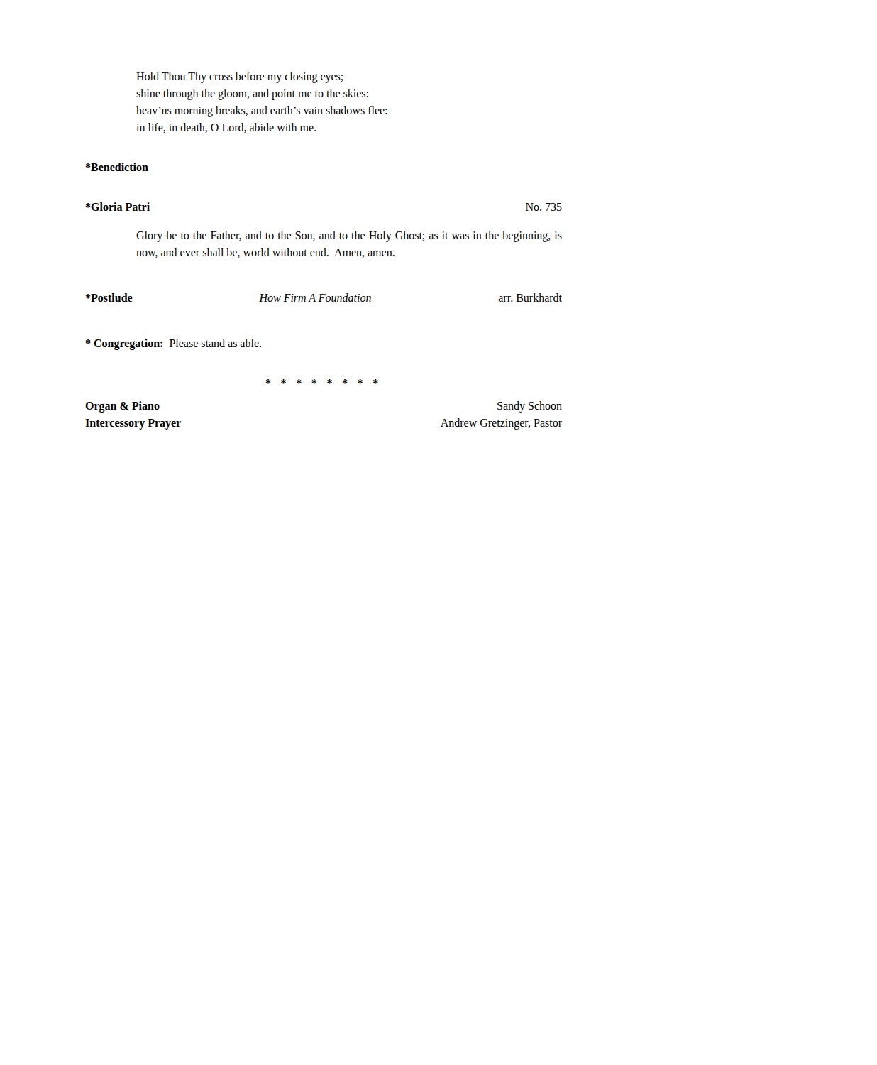Hold Thou Thy cross before my closing eyes;
shine through the gloom, and point me to the skies:
heav’ns morning breaks, and earth’s vain shadows flee:
in life, in death, O Lord, abide with me.
*Benediction
*Gloria Patri No. 735
Glory be to the Father, and to the Son, and to the Holy Ghost; as it was in the beginning, is now, and ever shall be, world without end. Amen, amen.
*Postlude How Firm A Foundation arr. Burkhardt
* Congregation: Please stand as able.
* * * * * * * *
Organ & Piano Sandy Schoon
Intercessory Prayer Andrew Gretzinger, Pastor